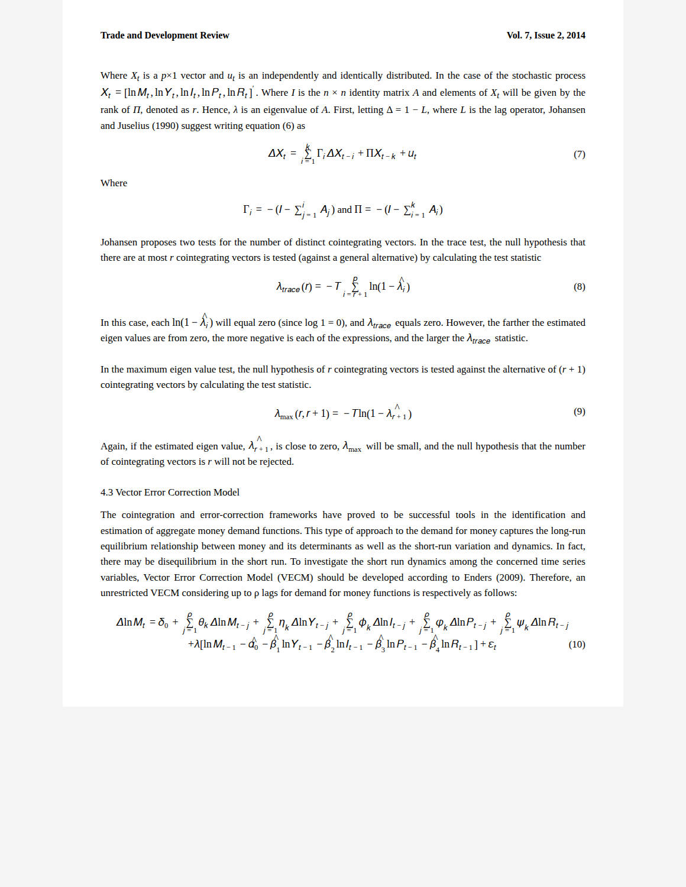Trade and Development Review Vol. 7, Issue 2, 2014
Where Xt is a p×1 vector and ut is an independently and identically distributed. In the case of the stochastic process Xt= [lnMt,lnYt,lnIt,lnPt,lnRt] ′ . Where I is the n × n identity matrix A and elements of Xt will be given by the rank of Π, denoted as r. Hence, λ is an eigenvalue of A. First, letting Δ = 1 − L, where L is the lag operator, Johansen and Juselius (1990) suggest writing equation (6) as
ΔXt = ∑ i=1 k Γi ΔXt−i + ΠXt−k + ut (7)
Where
Γi = − ( I− ∑j=1i Aj ) and Π = − ( I− ∑i=1k Ai )
Johansen proposes two tests for the number of distinct cointegrating vectors. In the trace test, the null hypothesis that there are at most r cointegrating vectors is tested (against a general alternative) by calculating the test statistic
λtrace (r) = −T ∑ i=r+1 p ln ( 1− λi^ ) (8)
In this case, each ln(1−λi^) will equal zero (since log 1 = 0), and λtrace equals zero. However, the farther the estimated eigen values are from zero, the more negative is each of the expressions, and the larger the λtrace statistic.
In the maximum eigen value test, the null hypothesis of r cointegrating vectors is tested against the alternative of (r + 1) cointegrating vectors by calculating the test statistic.
λmax (r,r+1) = −Tln ( 1− λr+1^ ) (9)
Again, if the estimated eigen value, λr+1^ , is close to zero, λmax will be small, and the null hypothesis that the number of cointegrating vectors is r will not be rejected.
4.3 Vector Error Correction Model
The cointegration and error-correction frameworks have proved to be successful tools in the identification and estimation of aggregate money demand functions. This type of approach to the demand for money captures the long-run equilibrium relationship between money and its determinants as well as the short-run variation and dynamics. In fact, there may be disequilibrium in the short run. To investigate the short run dynamics among the concerned time series variables, Vector Error Correction Model (VECM) should be developed according to Enders (2009). Therefore, an unrestricted VECM considering up to ρ lags for demand for money functions is respectively as follows:
ΔlnMt = δ0 + ∑j=1ρ θkΔlnMt−j + ∑j=1ρ ηkΔlnYt−j + ∑j=1ρ ϕkΔlnIt−j + ∑j=1ρ φkΔlnPt−j + ∑j=1ρ ψkΔlnRt−j +λ [ lnMt−1 − α0^ − β1^ lnYt−1 − β2^ lnIt−1 − β3^ lnPt−1 − β4^ lnRt−1 ] + εt (10)